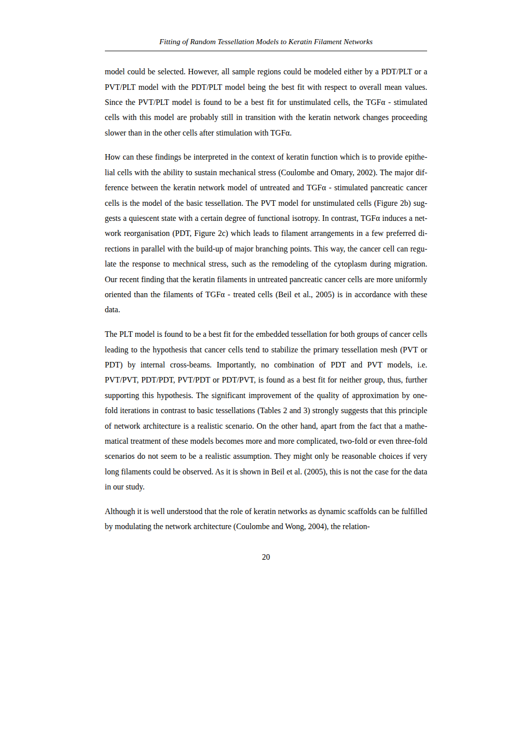Fitting of Random Tessellation Models to Keratin Filament Networks
model could be selected. However, all sample regions could be modeled either by a PDT/PLT or a PVT/PLT model with the PDT/PLT model being the best fit with respect to overall mean values. Since the PVT/PLT model is found to be a best fit for unstimulated cells, the TGFα - stimulated cells with this model are probably still in transition with the keratin network changes proceeding slower than in the other cells after stimulation with TGFα.
How can these findings be interpreted in the context of keratin function which is to provide epithelial cells with the ability to sustain mechanical stress (Coulombe and Omary, 2002). The major difference between the keratin network model of untreated and TGFα - stimulated pancreatic cancer cells is the model of the basic tessellation. The PVT model for unstimulated cells (Figure 2b) suggests a quiescent state with a certain degree of functional isotropy. In contrast, TGFα induces a network reorganisation (PDT, Figure 2c) which leads to filament arrangements in a few preferred directions in parallel with the build-up of major branching points. This way, the cancer cell can regulate the response to mechnical stress, such as the remodeling of the cytoplasm during migration. Our recent finding that the keratin filaments in untreated pancreatic cancer cells are more uniformly oriented than the filaments of TGFα - treated cells (Beil et al., 2005) is in accordance with these data.
The PLT model is found to be a best fit for the embedded tessellation for both groups of cancer cells leading to the hypothesis that cancer cells tend to stabilize the primary tessellation mesh (PVT or PDT) by internal cross-beams. Importantly, no combination of PDT and PVT models, i.e. PVT/PVT, PDT/PDT, PVT/PDT or PDT/PVT, is found as a best fit for neither group, thus, further supporting this hypothesis. The significant improvement of the quality of approximation by one-fold iterations in contrast to basic tessellations (Tables 2 and 3) strongly suggests that this principle of network architecture is a realistic scenario. On the other hand, apart from the fact that a mathematical treatment of these models becomes more and more complicated, two-fold or even three-fold scenarios do not seem to be a realistic assumption. They might only be reasonable choices if very long filaments could be observed. As it is shown in Beil et al. (2005), this is not the case for the data in our study.
Although it is well understood that the role of keratin networks as dynamic scaffolds can be fulfilled by modulating the network architecture (Coulombe and Wong, 2004), the relation-
20